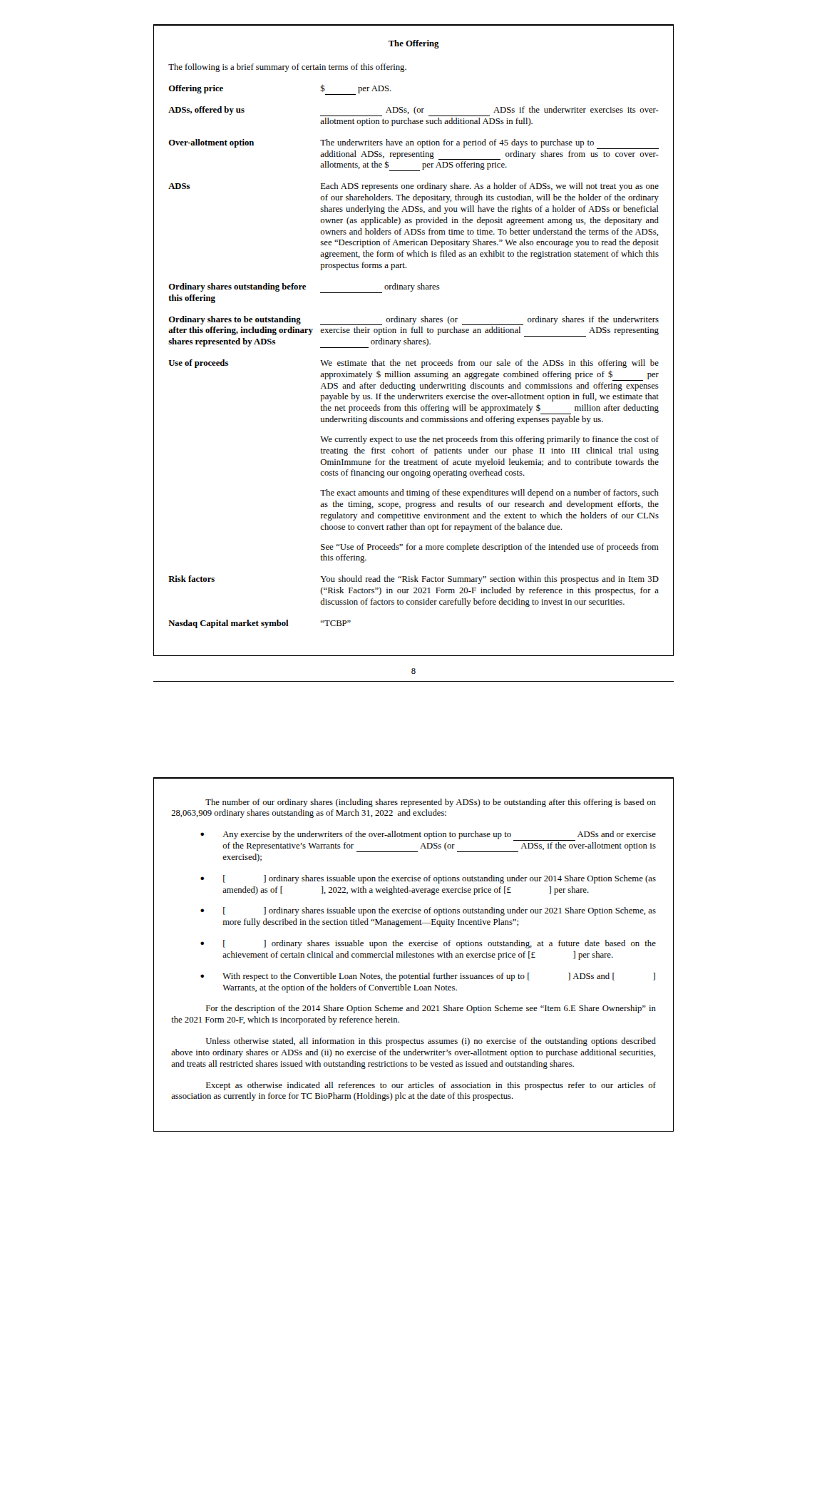The Offering
The following is a brief summary of certain terms of this offering.
| Offering price | $ per ADS. |
| ADSs, offered by us | ADSs, (or ADSs if the underwriter exercises its over-allotment option to purchase such additional ADSs in full). |
| Over-allotment option | The underwriters have an option for a period of 45 days to purchase up to additional ADSs, representing ordinary shares from us to cover over-allotments, at the $ per ADS offering price. |
| ADSs | Each ADS represents one ordinary share. As a holder of ADSs, we will not treat you as one of our shareholders. The depositary, through its custodian, will be the holder of the ordinary shares underlying the ADSs, and you will have the rights of a holder of ADSs or beneficial owner (as applicable) as provided in the deposit agreement among us, the depositary and owners and holders of ADSs from time to time. To better understand the terms of the ADSs, see “Description of American Depositary Shares.” We also encourage you to read the deposit agreement, the form of which is filed as an exhibit to the registration statement of which this prospectus forms a part. |
| Ordinary shares outstanding before this offering | ordinary shares |
| Ordinary shares to be outstanding after this offering, including ordinary shares represented by ADSs | ordinary shares (or ordinary shares if the underwriters exercise their option in full to purchase an additional ADSs representing ordinary shares). |
| Use of proceeds | We estimate that the net proceeds from our sale of the ADSs in this offering will be approximately $ million assuming an aggregate combined offering price of $ per ADS and after deducting underwriting discounts and commissions and offering expenses payable by us. If the underwriters exercise the over-allotment option in full, we estimate that the net proceeds from this offering will be approximately $ million after deducting underwriting discounts and commissions and offering expenses payable by us. We currently expect to use the net proceeds from this offering primarily to finance the cost of treating the first cohort of patients under our phase II into III clinical trial using OminImmune for the treatment of acute myeloid leukemia; and to contribute towards the costs of financing our ongoing operating overhead costs. The exact amounts and timing of these expenditures will depend on a number of factors, such as the timing, scope, progress and results of our research and development efforts, the regulatory and competitive environment and the extent to which the holders of our CLNs choose to convert rather than opt for repayment of the balance due. See “Use of Proceeds” for a more complete description of the intended use of proceeds from this offering. |
| Risk factors | You should read the “Risk Factor Summary” section within this prospectus and in Item 3D (“Risk Factors”) in our 2021 Form 20-F included by reference in this prospectus, for a discussion of factors to consider carefully before deciding to invest in our securities. |
| Nasdaq Capital market symbol | “TCBP” |
8
The number of our ordinary shares (including shares represented by ADSs) to be outstanding after this offering is based on 28,063,909 ordinary shares outstanding as of March 31, 2022 and excludes:
Any exercise by the underwriters of the over-allotment option to purchase up to ADSs and or exercise of the Representative’s Warrants for ADSs (or ADSs, if the over-allotment option is exercised);
[ ] ordinary shares issuable upon the exercise of options outstanding under our 2014 Share Option Scheme (as amended) as of [ ], 2022, with a weighted-average exercise price of [£ ] per share.
[ ] ordinary shares issuable upon the exercise of options outstanding under our 2021 Share Option Scheme, as more fully described in the section titled “Management—Equity Incentive Plans”;
[ ] ordinary shares issuable upon the exercise of options outstanding, at a future date based on the achievement of certain clinical and commercial milestones with an exercise price of [£ ] per share.
With respect to the Convertible Loan Notes, the potential further issuances of up to [ ] ADSs and [ ] Warrants, at the option of the holders of Convertible Loan Notes.
For the description of the 2014 Share Option Scheme and 2021 Share Option Scheme see “Item 6.E Share Ownership” in the 2021 Form 20-F, which is incorporated by reference herein.
Unless otherwise stated, all information in this prospectus assumes (i) no exercise of the outstanding options described above into ordinary shares or ADSs and (ii) no exercise of the underwriter’s over-allotment option to purchase additional securities, and treats all restricted shares issued with outstanding restrictions to be vested as issued and outstanding shares.
Except as otherwise indicated all references to our articles of association in this prospectus refer to our articles of association as currently in force for TC BioPharm (Holdings) plc at the date of this prospectus.